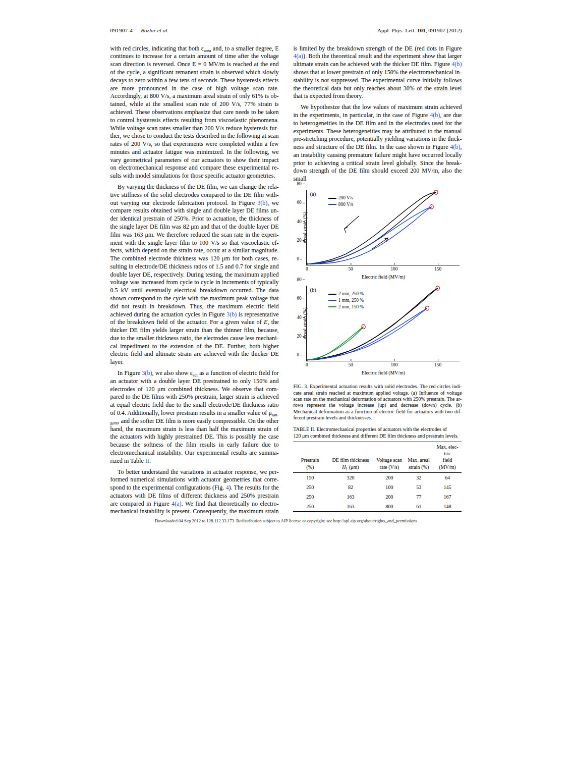091907-4 Bozlar et al.
Appl. Phys. Lett. 101, 091907 (2012)
with red circles, indicating that both εarea and, to a smaller degree, E continues to increase for a certain amount of time after the voltage scan direction is reversed. Once E = 0 MV/m is reached at the end of the cycle, a significant remanent strain is observed which slowly decays to zero within a few tens of seconds. These hysteresis effects are more pronounced in the case of high voltage scan rate. Accordingly, at 800 V/s, a maximum areal strain of only 61% is obtained, while at the smallest scan rate of 200 V/s, 77% strain is achieved. These observations emphasize that care needs to be taken to control hysteresis effects resulting from viscoelastic phenomena. While voltage scan rates smaller than 200 V/s reduce hysteresis further, we chose to conduct the tests described in the following at scan rates of 200 V/s, so that experiments were completed within a few minutes and actuator fatigue was minimized. In the following, we vary geometrical parameters of our actuators to show their impact on electromechanical response and compare these experimental results with model simulations for those specific actuator geometries.
By varying the thickness of the DE film, we can change the relative stiffness of the solid electrodes compared to the DE film without varying our electrode fabrication protocol. In Figure 3(b), we compare results obtained with single and double layer DE films under identical prestrain of 250%. Prior to actuation, the thickness of the single layer DE film was 82 μm and that of the double layer DE film was 163 μm. We therefore reduced the scan rate in the experiment with the single layer film to 100 V/s so that viscoelastic effects, which depend on the strain rate, occur at a similar magnitude. The combined electrode thickness was 120 μm for both cases, resulting in electrode/DE thickness ratios of 1.5 and 0.7 for single and double layer DE, respectively. During testing, the maximum applied voltage was increased from cycle to cycle in increments of typically 0.5 kV until eventually electrical breakdown occurred. The data shown correspond to the cycle with the maximum peak voltage that did not result in breakdown. Thus, the maximum electric field achieved during the actuation cycles in Figure 3(b) is representative of the breakdown field of the actuator. For a given value of E, the thicker DE film yields larger strain than the thinner film, because, due to the smaller thickness ratio, the electrodes cause less mechanical impediment to the extension of the DE. Further, both higher electric field and ultimate strain are achieved with the thicker DE layer.
In Figure 3(b), we also show εact as a function of electric field for an actuator with a double layer DE prestrained to only 150% and electrodes of 120 μm combined thickness. We observe that compared to the DE films with 250% prestrain, larger strain is achieved at equal electric field due to the small electrode/DE thickness ratio of 0.4. Additionally, lower prestrain results in a smaller value of μtangent, and the softer DE film is more easily compressible. On the other hand, the maximum strain is less than half the maximum strain of the actuators with highly prestrained DE. This is possibly the case because the softness of the film results in early failure due to electromechanical instability. Our experimental results are summarized in Table II.
To better understand the variations in actuator response, we performed numerical simulations with actuator geometries that correspond to the experimental configurations (Fig. 4). The results for the actuators with DE films of different thickness and 250% prestrain are compared in Figure 4(a). We find that theoretically no electromechanical instability is present. Consequently, the maximum strain is limited by the breakdown strength of the DE (red dots in Figure 4(a)). Both the theoretical result and the experiment show that larger ultimate strain can be achieved with the thicker DE film. Figure 4(b) shows that at lower prestrain of only 150% the electromechanical instability is not suppressed. The experimental curve initially follows the theoretical data but only reaches about 30% of the strain level that is expected from theory.
We hypothesize that the low values of maximum strain achieved in the experiments, in particular, in the case of Figure 4(b), are due to heterogeneities in the DE film and in the electrodes used for the experiments. These heterogeneities may be attributed to the manual pre-stretching procedure, potentially yielding variations in the thickness and structure of the DE film. In the case shown in Figure 4(b), an instability causing premature failure might have occurred locally prior to achieving a critical strain level globally. Since the breakdown strength of the DE film should exceed 200 MV/m, also the small
(a) Areal strain (%) 80 60 40 20 0 0 50 100 150
200 V/s
800 V/s
Electric field (MV/m)
(b) Areal strain (%) 80 60 40 20 0 0 50 100 150
2 mm, 250 %
1 mm, 250 %
2 mm, 150 %
Electric field (MV/m)
FIG. 3. Experimental actuation results with solid electrodes. The red circles indicate areal strain reached at maximum applied voltage. (a) Influence of voltage scan rate on the mechanical deformation of actuators with 250% prestrain. The arrows represent the voltage increase (up) and decrease (down) cycle. (b) Mechanical deformation as a function of electric field for actuators with two different prestrain levels and thicknesses.
TABLE II. Electromechanical properties of actuators with the electrodes of 120 μm combined thickness and different DE film thickness and prestrain levels.
| Prestrain (%) | DE film thickness H 1 (μm) | Voltage scan rate (V/s) | Max. areal strain (%) | Max. electric field (MV/m) |
| --- | --- | --- | --- | --- |
| 150 | 320 | 200 | 32 | 64 |
| 250 | 82 | 100 | 53 | 145 |
| 250 | 163 | 200 | 77 | 167 |
| 250 | 163 | 800 | 61 | 148 |
Downloaded 04 Sep 2012 to 128.112.33.173. Redistribution subject to AIP license or copyright; see http://apl.aip.org/about/rights_and_permissions